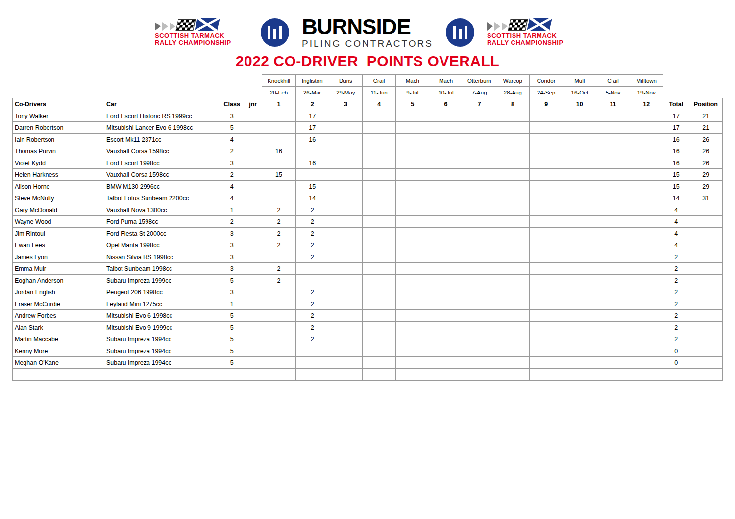SCOTTISH TARMACK
RALLY CHAMPIONSHIP
BURNSIDE
PILING CONTRACTORS
SCOTTISH TARMACK
RALLY CHAMPIONSHIP
2022 CO-DRIVER POINTS OVERALL
| | | | | Knockhill | Ingliston | Duns | Crail | Mach | Mach | Otterburn | Warcop | Condor | Mull | Crail | Milltown | | |
| --- | --- | --- | --- | --- | --- | --- | --- | --- | --- | --- | --- | --- | --- | --- | --- | --- | --- |
| | | | | 20-Feb | 26-Mar | 29-May | 11-Jun | 9-Jul | 10-Jul | 7-Aug | 28-Aug | 24-Sep | 16-Oct | 5-Nov | 19-Nov | | |
| Co-Drivers | Car | Class | jnr | 1 | 2 | 3 | 4 | 5 | 6 | 7 | 8 | 9 | 10 | 11 | 12 | Total | Position |
| Tony Walker | Ford Escort Historic RS 1999cc | 3 | | | 17 | | | | | | | | | | | 17 | 21 |
| Darren Robertson | Mitsubishi Lancer Evo 6 1998cc | 5 | | | 17 | | | | | | | | | | | 17 | 21 |
| Iain Robertson | Escort Mk11 2371cc | 4 | | | 16 | | | | | | | | | | | 16 | 26 |
| Thomas Purvin | Vauxhall Corsa 1598cc | 2 | | 16 | | | | | | | | | | | | 16 | 26 |
| Violet Kydd | Ford Escort 1998cc | 3 | | | 16 | | | | | | | | | | | 16 | 26 |
| Helen Harkness | Vauxhall Corsa 1598cc | 2 | | 15 | | | | | | | | | | | | 15 | 29 |
| Alison Horne | BMW M130 2996cc | 4 | | | 15 | | | | | | | | | | | 15 | 29 |
| Steve McNulty | Talbot Lotus Sunbeam 2200cc | 4 | | | 14 | | | | | | | | | | | 14 | 31 |
| Gary McDonald | Vauxhall Nova 1300cc | 1 | | 2 | 2 | | | | | | | | | | | 4 | |
| Wayne Wood | Ford Puma 1598cc | 2 | | 2 | 2 | | | | | | | | | | | 4 | |
| Jim Rintoul | Ford Fiesta St 2000cc | 3 | | 2 | 2 | | | | | | | | | | | 4 | |
| Ewan Lees | Opel Manta 1998cc | 3 | | 2 | 2 | | | | | | | | | | | 4 | |
| James Lyon | Nissan Silvia RS 1998cc | 3 | | | 2 | | | | | | | | | | | 2 | |
| Emma Muir | Talbot Sunbeam 1998cc | 3 | | 2 | | | | | | | | | | | | 2 | |
| Eoghan Anderson | Subaru Impreza 1999cc | 5 | | 2 | | | | | | | | | | | | 2 | |
| Jordan English | Peugeot 206 1998cc | 3 | | | 2 | | | | | | | | | | | 2 | |
| Fraser McCurdie | Leyland Mini 1275cc | 1 | | | 2 | | | | | | | | | | | 2 | |
| Andrew Forbes | Mitsubishi Evo 6 1998cc | 5 | | | 2 | | | | | | | | | | | 2 | |
| Alan Stark | Mitsubishi Evo 9 1999cc | 5 | | | 2 | | | | | | | | | | | 2 | |
| Martin Maccabe | Subaru Impreza 1994cc | 5 | | | 2 | | | | | | | | | | | 2 | |
| Kenny More | Subaru Impreza 1994cc | 5 | | | | | | | | | | | | | | 0 | |
| Meghan O'Kane | Subaru Impreza 1994cc | 5 | | | | | | | | | | | | | | 0 | |